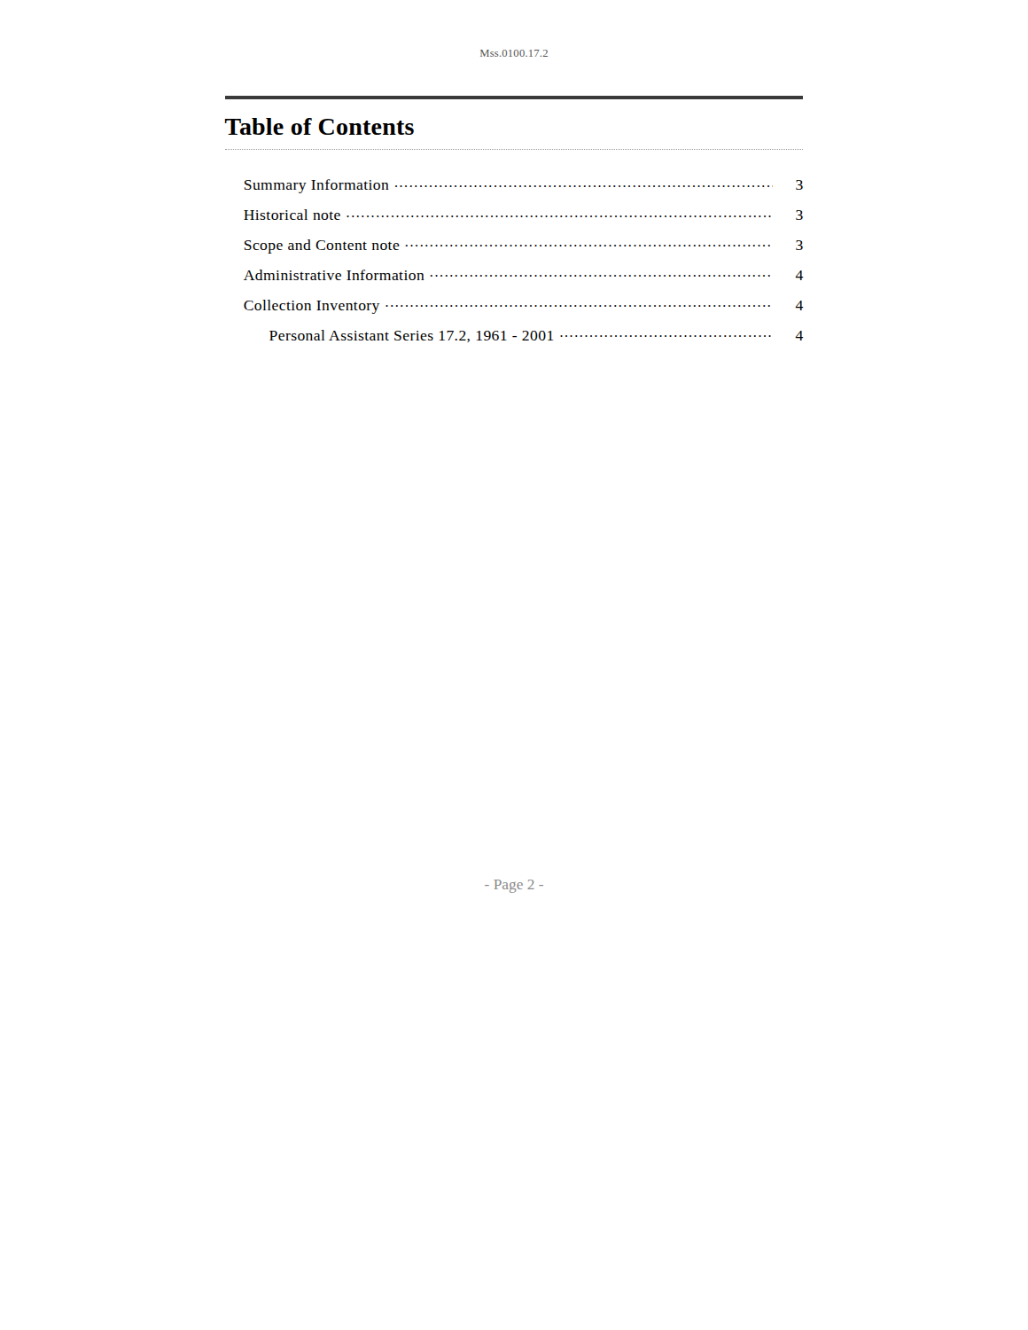Mss.0100.17.2
Table of Contents
Summary Information 3
Historical note 3
Scope and Content note 3
Administrative Information 4
Collection Inventory 4
Personal Assistant Series 17.2, 1961 - 2001 4
- Page 2 -